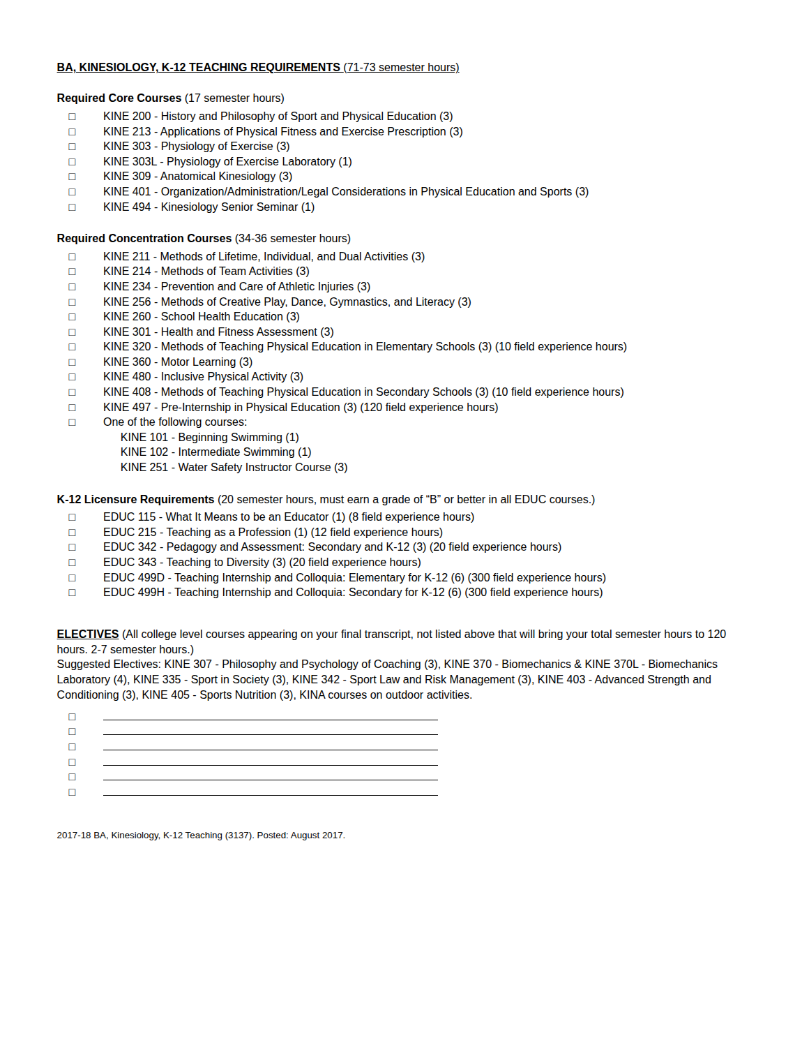BA, KINESIOLOGY, K-12 TEACHING REQUIREMENTS (71-73 semester hours)
Required Core Courses (17 semester hours)
KINE 200 - History and Philosophy of Sport and Physical Education (3)
KINE 213 - Applications of Physical Fitness and Exercise Prescription (3)
KINE 303 - Physiology of Exercise (3)
KINE 303L - Physiology of Exercise Laboratory (1)
KINE 309 - Anatomical Kinesiology (3)
KINE 401 - Organization/Administration/Legal Considerations in Physical Education and Sports (3)
KINE 494 - Kinesiology Senior Seminar (1)
Required Concentration Courses (34-36 semester hours)
KINE 211 - Methods of Lifetime, Individual, and Dual Activities (3)
KINE 214 - Methods of Team Activities (3)
KINE 234 - Prevention and Care of Athletic Injuries (3)
KINE 256 - Methods of Creative Play, Dance, Gymnastics, and Literacy (3)
KINE 260 - School Health Education (3)
KINE 301 - Health and Fitness Assessment (3)
KINE 320 - Methods of Teaching Physical Education in Elementary Schools (3) (10 field experience hours)
KINE 360 - Motor Learning (3)
KINE 480 - Inclusive Physical Activity (3)
KINE 408 - Methods of Teaching Physical Education in Secondary Schools (3) (10 field experience hours)
KINE 497 - Pre-Internship in Physical Education (3) (120 field experience hours)
One of the following courses:
KINE 101 - Beginning Swimming (1)
KINE 102 - Intermediate Swimming (1)
KINE 251 - Water Safety Instructor Course (3)
K-12 Licensure Requirements (20 semester hours, must earn a grade of “B” or better in all EDUC courses.)
EDUC 115 - What It Means to be an Educator (1) (8 field experience hours)
EDUC 215 - Teaching as a Profession (1) (12 field experience hours)
EDUC 342 - Pedagogy and Assessment: Secondary and K-12 (3) (20 field experience hours)
EDUC 343 - Teaching to Diversity (3) (20 field experience hours)
EDUC 499D - Teaching Internship and Colloquia: Elementary for K-12 (6) (300 field experience hours)
EDUC 499H - Teaching Internship and Colloquia: Secondary for K-12 (6) (300 field experience hours)
ELECTIVES (All college level courses appearing on your final transcript, not listed above that will bring your total semester hours to 120 hours. 2-7 semester hours.)
Suggested Electives: KINE 307 - Philosophy and Psychology of Coaching (3), KINE 370 - Biomechanics & KINE 370L - Biomechanics Laboratory (4), KINE 335 - Sport in Society (3), KINE 342 - Sport Law and Risk Management (3), KINE 403 - Advanced Strength and Conditioning (3), KINE 405 - Sports Nutrition (3), KINA courses on outdoor activities.
2017-18 BA, Kinesiology, K-12 Teaching (3137). Posted: August 2017.